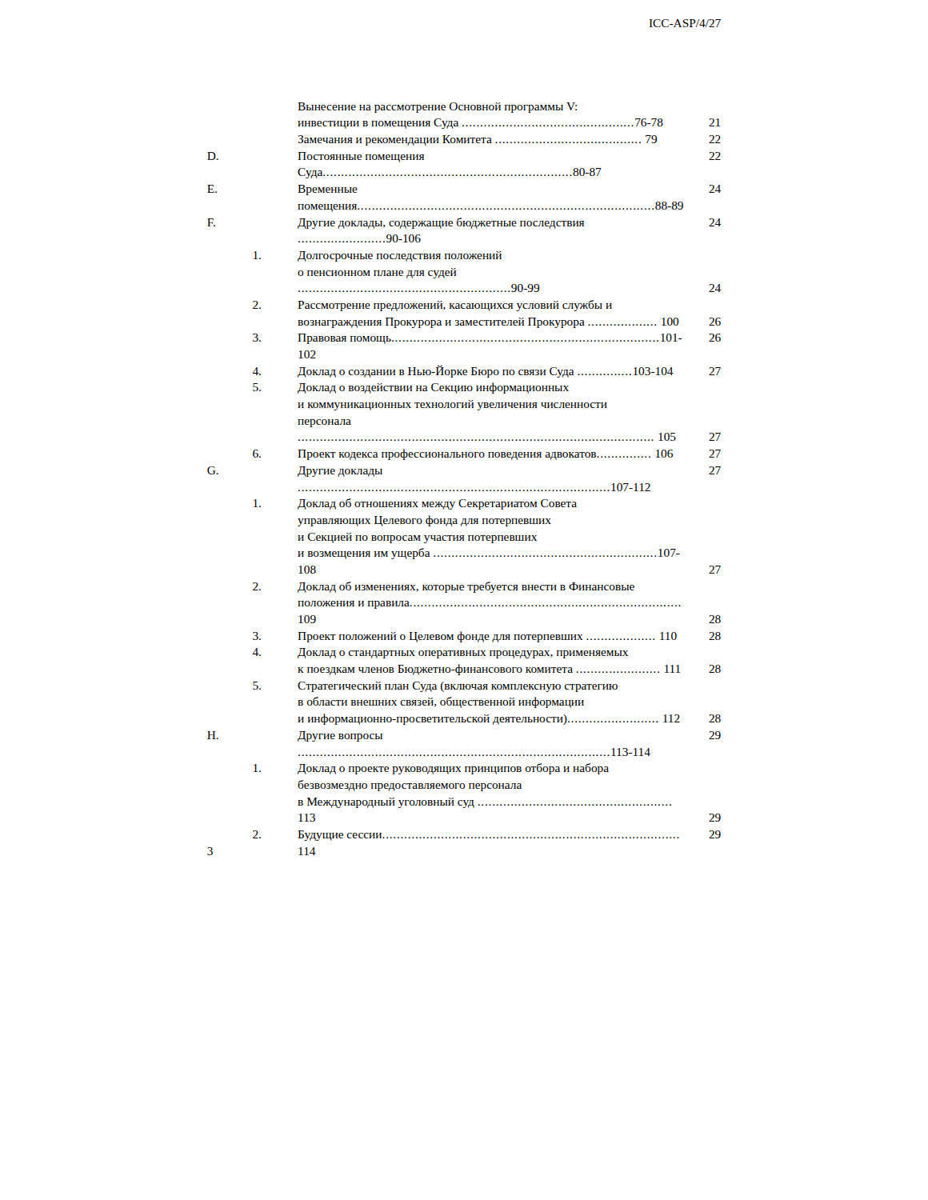ICC-ASP/4/27
| | | Вынесение на рассмотрение Основной программы V: инвестиции в помещения Суда ............................................... 76-78 | 21 |
| | | Замечания и рекомендации Комитета ........................................ 79 | 22 |
| D. | | Постоянные помещения Суда .................................................................... 80-87 | 22 |
| E. | | Временные помещения ................................................................................. 88-89 | 24 |
| F. | | Другие доклады, содержащие бюджетные последствия ........................ 90-106 | 24 |
| | 1. | Долгосрочные последствия положений о пенсионном плане для судей .......................................................... 90-99 | 24 |
| | 2. | Рассмотрение предложений, касающихся условий службы и вознаграждения Прокурора и заместителей Прокурора ................... 100 | 26 |
| | 3. | Правовая помощь ......................................................................... 101-102 | 26 |
| | 4. | Доклад о создании в Нью-Йорке Бюро по связи Суда ............... 103-104 | 27 |
| | 5. | Доклад о воздействии на Секцию информационных и коммуникационных технологий увеличения численности персонала ................................................................................................. 105 | 27 |
| | 6. | Проект кодекса профессионального поведения адвокатов ............... 106 | 27 |
| G. | | Другие доклады ..................................................................................... 107-112 | 27 |
| | 1. | Доклад об отношениях между Секретариатом Совета управляющих Целевого фонда для потерпевших и Секцией по вопросам участия потерпевших и возмещения им ущерба ............................................................. 107-108 | 27 |
| | 2. | Доклад об изменениях, которые требуется внести в Финансовые положения и правила .......................................................................... 109 | 28 |
| | 3. | Проект положений о Целевом фонде для потерпевших ................... 110 | 28 |
| | 4. | Доклад о стандартных оперативных процедурах, применяемых к поездкам членов Бюджетно-финансового комитета ....................... 111 | 28 |
| | 5. | Стратегический план Суда (включая комплексную стратегию в области внешних связей, общественной информации и информационно-просветительской деятельности) ......................... 112 | 28 |
| H. | | Другие вопросы ..................................................................................... 113-114 | 29 |
| | 1. | Доклад о проекте руководящих принципов отбора и набора безвозмездно предоставляемого персонала в Международный уголовный суд ..................................................... 113 | 29 |
| | 2. | Будущие сессии ................................................................................. 114 | 29 |
3